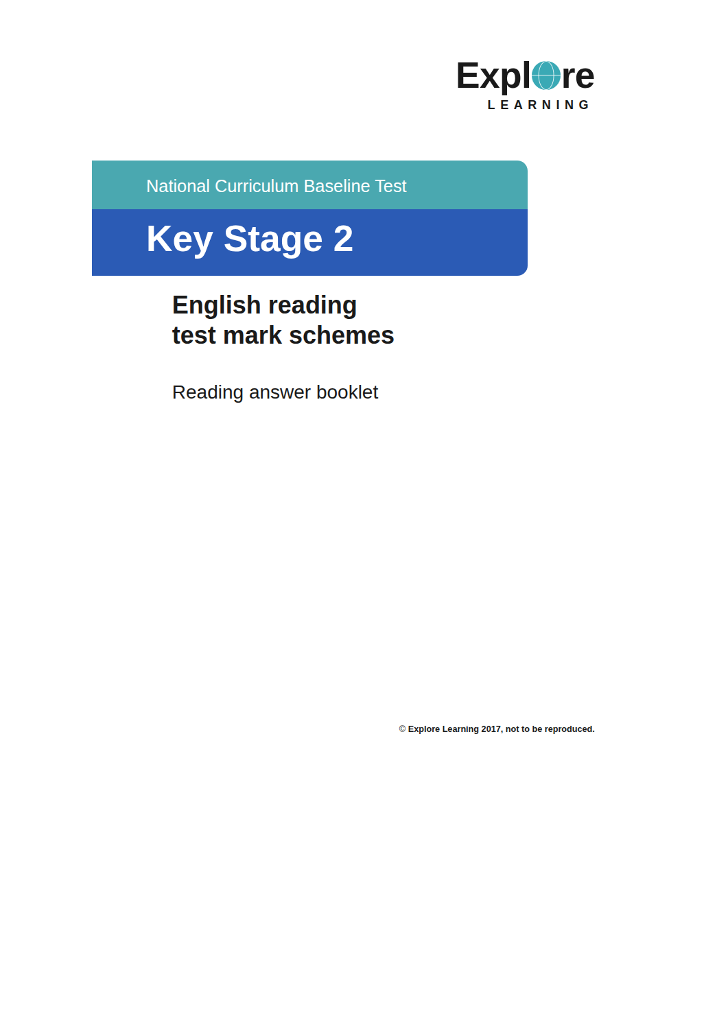Expl re
LEARNING
National Curriculum Baseline Test
Key Stage 2
English reading
test mark schemes
Reading answer booklet
© Explore Learning 2017, not to be reproduced.